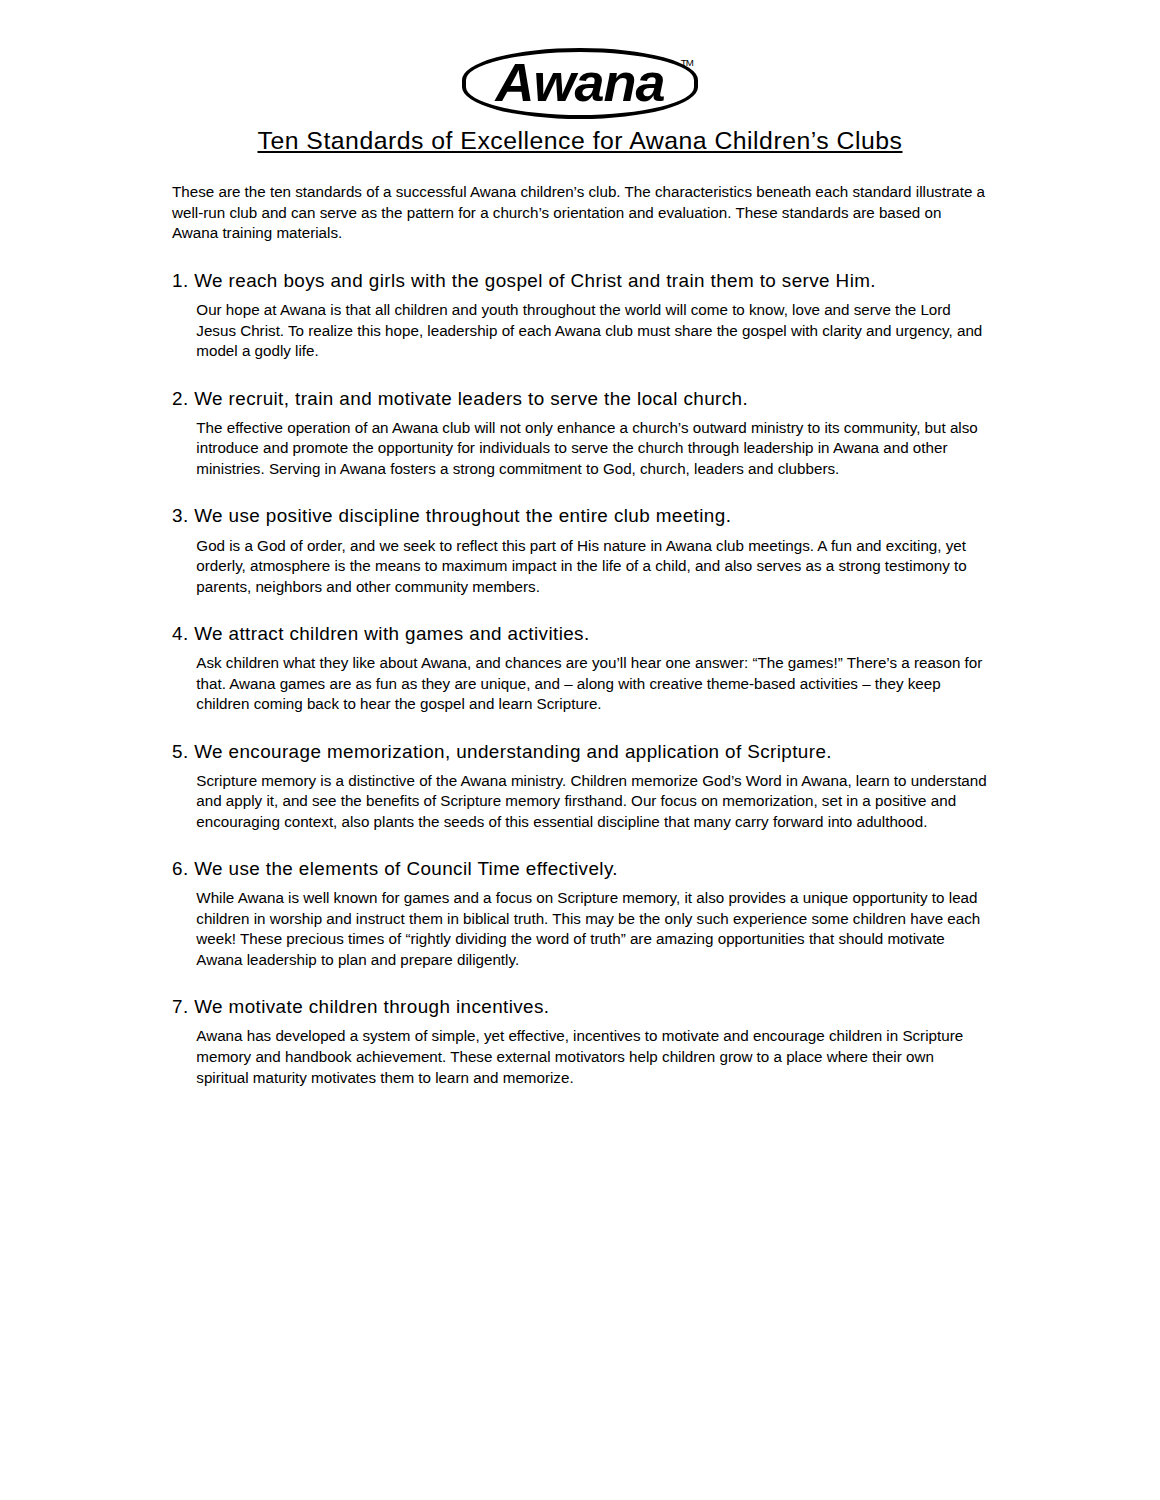AwanaTM
Ten Standards of Excellence for Awana Children’s Clubs
These are the ten standards of a successful Awana children’s club. The characteristics beneath each standard illustrate a well-run club and can serve as the pattern for a church’s orientation and evaluation. These standards are based on Awana training materials.
We reach boys and girls with the gospel of Christ and train them to serve Him.
Our hope at Awana is that all children and youth throughout the world will come to know, love and serve the Lord Jesus Christ. To realize this hope, leadership of each Awana club must share the gospel with clarity and urgency, and model a godly life.
We recruit, train and motivate leaders to serve the local church.
The effective operation of an Awana club will not only enhance a church’s outward ministry to its community, but also introduce and promote the opportunity for individuals to serve the church through leadership in Awana and other ministries. Serving in Awana fosters a strong commitment to God, church, leaders and clubbers.
We use positive discipline throughout the entire club meeting.
God is a God of order, and we seek to reflect this part of His nature in Awana club meetings. A fun and exciting, yet orderly, atmosphere is the means to maximum impact in the life of a child, and also serves as a strong testimony to parents, neighbors and other community members.
We attract children with games and activities.
Ask children what they like about Awana, and chances are you’ll hear one answer: “The games!” There’s a reason for that. Awana games are as fun as they are unique, and – along with creative theme-based activities – they keep children coming back to hear the gospel and learn Scripture.
We encourage memorization, understanding and application of Scripture.
Scripture memory is a distinctive of the Awana ministry. Children memorize God’s Word in Awana, learn to understand and apply it, and see the benefits of Scripture memory firsthand. Our focus on memorization, set in a positive and encouraging context, also plants the seeds of this essential discipline that many carry forward into adulthood.
We use the elements of Council Time effectively.
While Awana is well known for games and a focus on Scripture memory, it also provides a unique opportunity to lead children in worship and instruct them in biblical truth. This may be the only such experience some children have each week! These precious times of “rightly dividing the word of truth” are amazing opportunities that should motivate Awana leadership to plan and prepare diligently.
We motivate children through incentives.
Awana has developed a system of simple, yet effective, incentives to motivate and encourage children in Scripture memory and handbook achievement. These external motivators help children grow to a place where their own spiritual maturity motivates them to learn and memorize.